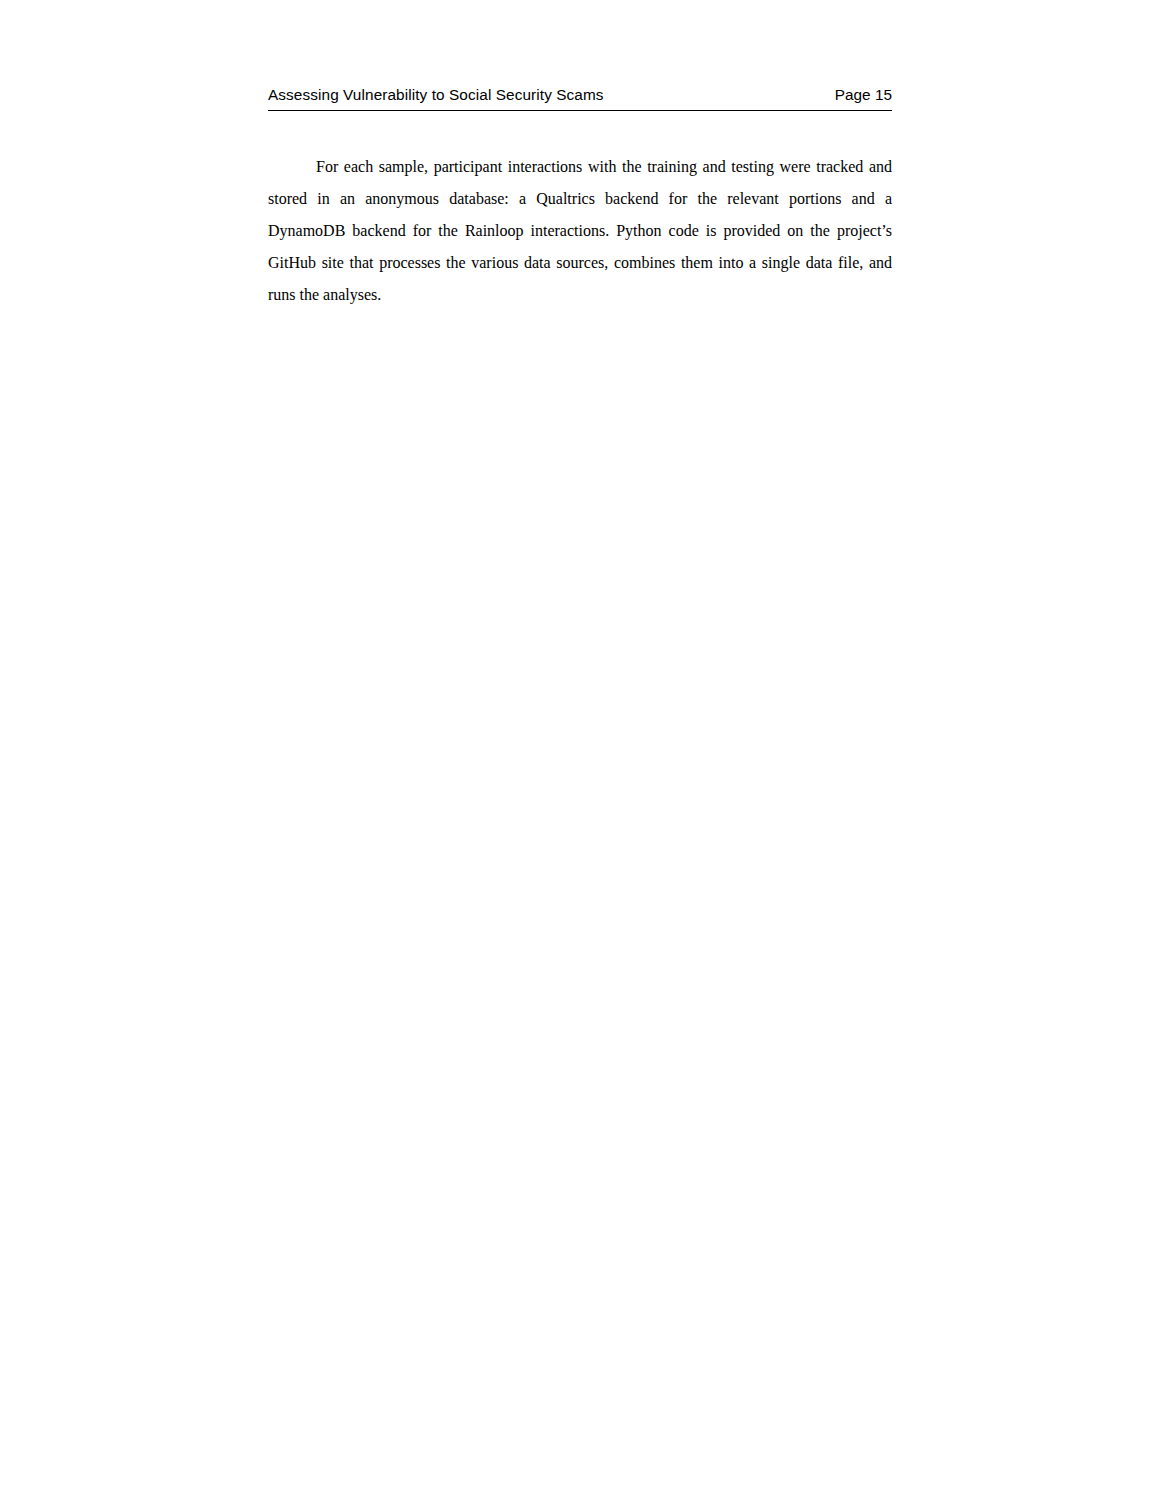Assessing Vulnerability to Social Security Scams Page15
For each sample, participant interactions with the training and testing were tracked and stored in an anonymous database: a Qualtrics backend for the relevant portions and a DynamoDB backend for the Rainloop interactions. Python code is provided on the project’s GitHub site that processes the various data sources, combines them into a single data file, and runs the analyses.